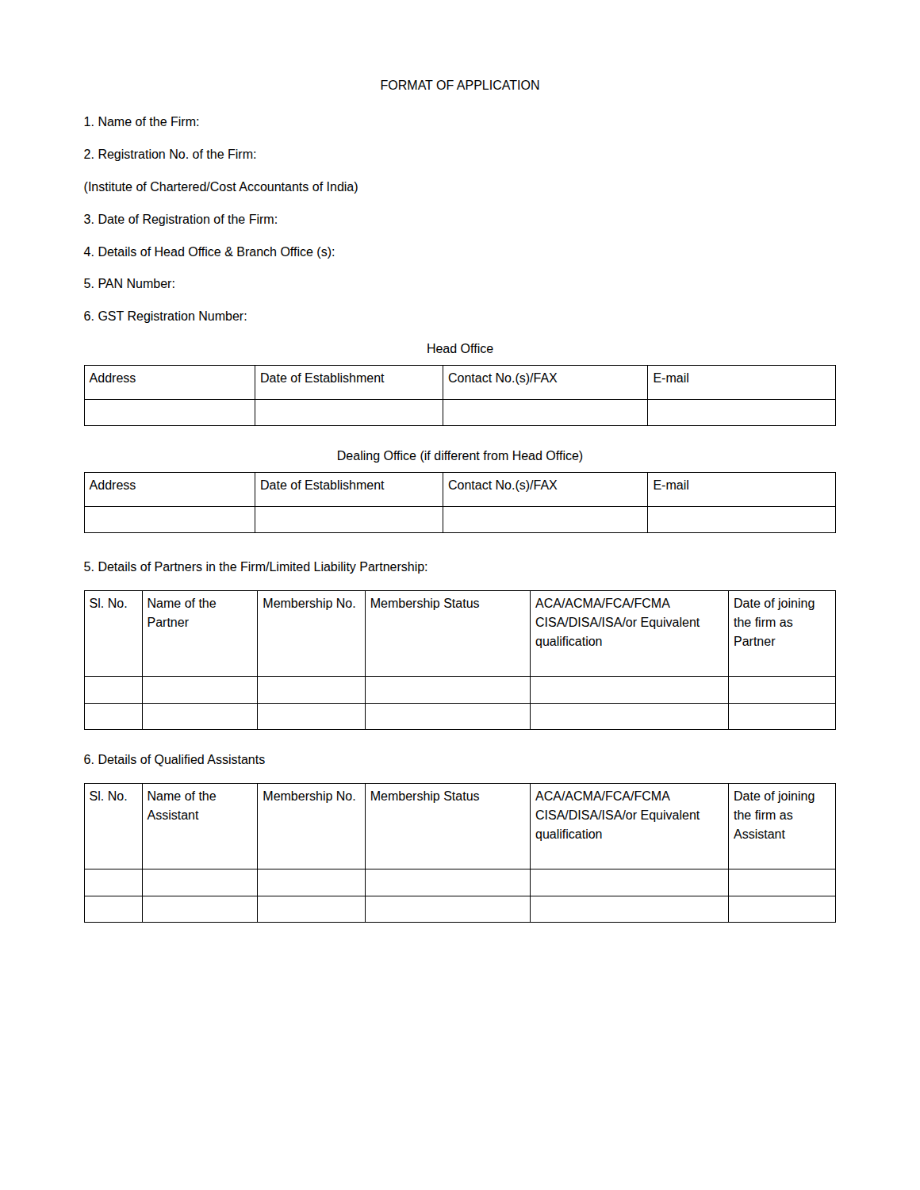FORMAT OF APPLICATION
1. Name of the Firm:
2. Registration No. of the Firm:
(Institute of Chartered/Cost Accountants of India)
3. Date of Registration of the Firm:
4. Details of Head Office & Branch Office (s):
5. PAN Number:
6. GST Registration Number:
Head Office
| Address | Date of Establishment | Contact No.(s)/FAX | E-mail |
Dealing Office (if different from Head Office)
| Address | Date of Establishment | Contact No.(s)/FAX | E-mail |
5. Details of Partners in the Firm/Limited Liability Partnership:
| Sl. No. | Name of the Partner | Membership No. | Membership Status | ACA/ACMA/FCA/FCMA CISA/DISA/ISA/or Equivalent qualification | Date of joining the firm as Partner |
6. Details of Qualified Assistants
| Sl. No. | Name of the Assistant | Membership No. | Membership Status | ACA/ACMA/FCA/FCMA CISA/DISA/ISA/or Equivalent qualification | Date of joining the firm as Assistant |